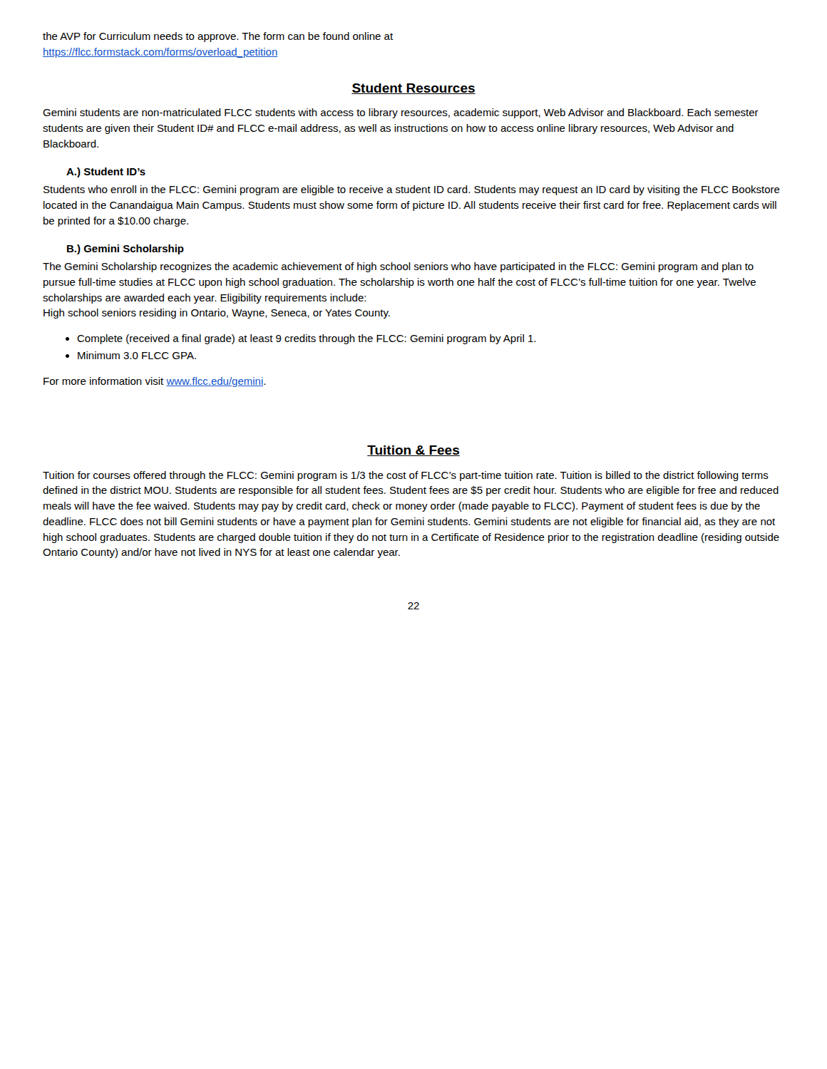the AVP for Curriculum needs to approve. The form can be found online at
https://flcc.formstack.com/forms/overload_petition
Student Resources
Gemini students are non-matriculated FLCC students with access to library resources, academic support, Web Advisor and Blackboard. Each semester students are given their Student ID# and FLCC e-mail address, as well as instructions on how to access online library resources, Web Advisor and Blackboard.
A.) Student ID’s
Students who enroll in the FLCC: Gemini program are eligible to receive a student ID card. Students may request an ID card by visiting the FLCC Bookstore located in the Canandaigua Main Campus. Students must show some form of picture ID. All students receive their first card for free. Replacement cards will be printed for a $10.00 charge.
B.) Gemini Scholarship
The Gemini Scholarship recognizes the academic achievement of high school seniors who have participated in the FLCC: Gemini program and plan to pursue full-time studies at FLCC upon high school graduation. The scholarship is worth one half the cost of FLCC’s full-time tuition for one year. Twelve scholarships are awarded each year. Eligibility requirements include:
High school seniors residing in Ontario, Wayne, Seneca, or Yates County.
Complete (received a final grade) at least 9 credits through the FLCC: Gemini program by April 1.
Minimum 3.0 FLCC GPA.
For more information visit www.flcc.edu/gemini.
Tuition & Fees
Tuition for courses offered through the FLCC: Gemini program is 1/3 the cost of FLCC’s part-time tuition rate. Tuition is billed to the district following terms defined in the district MOU. Students are responsible for all student fees. Student fees are $5 per credit hour. Students who are eligible for free and reduced meals will have the fee waived. Students may pay by credit card, check or money order (made payable to FLCC). Payment of student fees is due by the deadline. FLCC does not bill Gemini students or have a payment plan for Gemini students. Gemini students are not eligible for financial aid, as they are not high school graduates. Students are charged double tuition if they do not turn in a Certificate of Residence prior to the registration deadline (residing outside Ontario County) and/or have not lived in NYS for at least one calendar year.
22